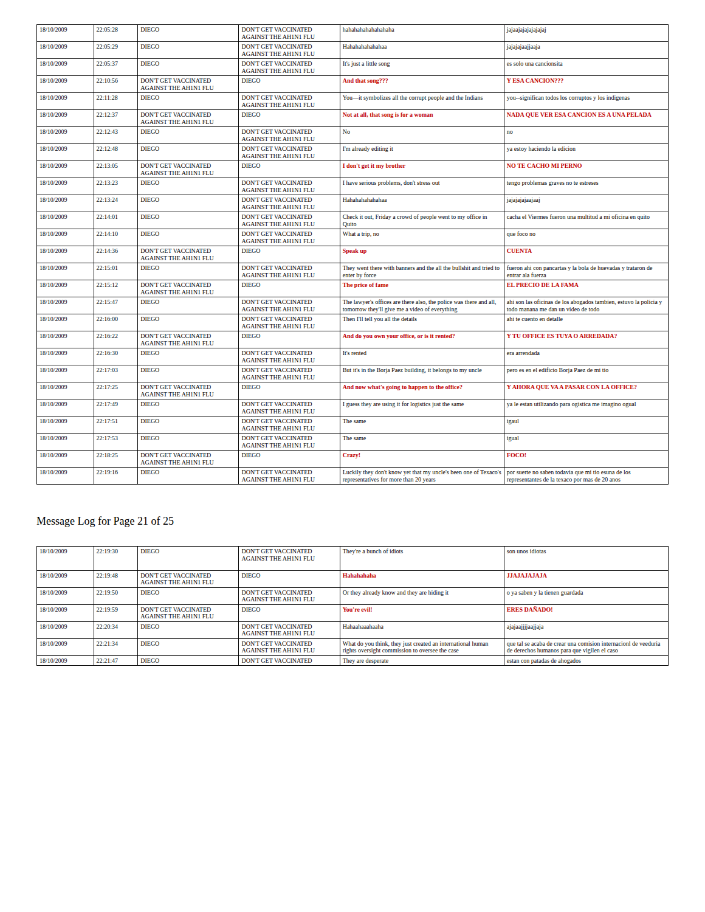| 18/10/2009 | 22:05:28 | DIEGO | DON'T GET VACCINATED AGAINST THE AH1N1 FLU | hahahahahahahahaha | jajaajajajajajajaj |
| 18/10/2009 | 22:05:29 | DIEGO | DON'T GET VACCINATED AGAINST THE AH1N1 FLU | Hahahahahahahaa | jajajajaajjaaja |
| 18/10/2009 | 22:05:37 | DIEGO | DON'T GET VACCINATED AGAINST THE AH1N1 FLU | It's just a little song | es solo una cancionsita |
| 18/10/2009 | 22:10:56 | DON'T GET VACCINATED AGAINST THE AH1N1 FLU | DIEGO | And that song??? | Y ESA CANCION??? |
| 18/10/2009 | 22:11:28 | DIEGO | DON'T GET VACCINATED AGAINST THE AH1N1 FLU | You—it symbolizes all the corrupt people and the Indians | you--significan todos los corruptos y los indigenas |
| 18/10/2009 | 22:12:37 | DON'T GET VACCINATED AGAINST THE AH1N1 FLU | DIEGO | Not at all, that song is for a woman | NADA QUE VER ESA CANCION ES A UNA PELADA |
| 18/10/2009 | 22:12:43 | DIEGO | DON'T GET VACCINATED AGAINST THE AH1N1 FLU | No | no |
| 18/10/2009 | 22:12:48 | DIEGO | DON'T GET VACCINATED AGAINST THE AH1N1 FLU | I'm already editing it | ya estoy haciendo la edicion |
| 18/10/2009 | 22:13:05 | DON'T GET VACCINATED AGAINST THE AH1N1 FLU | DIEGO | I don't get it my brother | NO TE CACHO MI PERNO |
| 18/10/2009 | 22:13:23 | DIEGO | DON'T GET VACCINATED AGAINST THE AH1N1 FLU | I have serious problems, don't stress out | tengo problemas graves no te estreses |
| 18/10/2009 | 22:13:24 | DIEGO | DON'T GET VACCINATED AGAINST THE AH1N1 FLU | Hahahahahahahaa | jajajajajaajaaj |
| 18/10/2009 | 22:14:01 | DIEGO | DON'T GET VACCINATED AGAINST THE AH1N1 FLU | Check it out, Friday a crowd of people went to my office in Quito | cacha el Viermes fueron una multitud a mi oficina en quito |
| 18/10/2009 | 22:14:10 | DIEGO | DON'T GET VACCINATED AGAINST THE AH1N1 FLU | What a trip, no | que foco no |
| 18/10/2009 | 22:14:36 | DON'T GET VACCINATED AGAINST THE AH1N1 FLU | DIEGO | Speak up | CUENTA |
| 18/10/2009 | 22:15:01 | DIEGO | DON'T GET VACCINATED AGAINST THE AH1N1 FLU | They went there with banners and the all the bullshit and tried to enter by force | fueron ahi con pancartas y la bola de huevadas y trataron de entrar ala fuerza |
| 18/10/2009 | 22:15:12 | DON'T GET VACCINATED AGAINST THE AH1N1 FLU | DIEGO | The price of fame | EL PRECIO DE LA FAMA |
| 18/10/2009 | 22:15:47 | DIEGO | DON'T GET VACCINATED AGAINST THE AH1N1 FLU | The lawyer's offices are there also, the police was there and all, tomorrow they'll give me a video of everything | ahi son las oficinas de los abogados tambien, estuvo la policia y todo manana me dan un video de todo |
| 18/10/2009 | 22:16:00 | DIEGO | DON'T GET VACCINATED AGAINST THE AH1N1 FLU | Then I'll tell you all the details | ahi te cuento en detalle |
| 18/10/2009 | 22:16:22 | DON'T GET VACCINATED AGAINST THE AH1N1 FLU | DIEGO | And do you own your office, or is it rented? | Y TU OFFICE ES TUYA O ARREDADA? |
| 18/10/2009 | 22:16:30 | DIEGO | DON'T GET VACCINATED AGAINST THE AH1N1 FLU | It's rented | era arrendada |
| 18/10/2009 | 22:17:03 | DIEGO | DON'T GET VACCINATED AGAINST THE AH1N1 FLU | But it's in the Borja Paez building, it belongs to my uncle | pero es en el edificio Borja Paez de mi tio |
| 18/10/2009 | 22:17:25 | DON'T GET VACCINATED AGAINST THE AH1N1 FLU | DIEGO | And now what's going to happen to the office? | Y AHORA QUE VA A PASAR CON LA OFFICE? |
| 18/10/2009 | 22:17:49 | DIEGO | DON'T GET VACCINATED AGAINST THE AH1N1 FLU | I guess they are using it for logistics just the same | ya le estan utilizando para ogistica me imagino ogual |
| 18/10/2009 | 22:17:51 | DIEGO | DON'T GET VACCINATED AGAINST THE AH1N1 FLU | The same | igaul |
| 18/10/2009 | 22:17:53 | DIEGO | DON'T GET VACCINATED AGAINST THE AH1N1 FLU | The same | igual |
| 18/10/2009 | 22:18:25 | DON'T GET VACCINATED AGAINST THE AH1N1 FLU | DIEGO | Crazy! | FOCO! |
| 18/10/2009 | 22:19:16 | DIEGO | DON'T GET VACCINATED AGAINST THE AH1N1 FLU | Luckily they don't know yet that my uncle's been one of Texaco's representatives for more than 20 years | por suerte no saben todavia que mi tio esuna de los representantes de la texaco por mas de 20 anos |
Message Log for Page 21 of 25
| 18/10/2009 | 22:19:30 | DIEGO | DON'T GET VACCINATED AGAINST THE AH1N1 FLU | They're a bunch of idiots | son unos idiotas |
| 18/10/2009 | 22:19:48 | DON'T GET VACCINATED AGAINST THE AH1N1 FLU | DIEGO | Hahahahaha | JJAJAJAJAJA |
| 18/10/2009 | 22:19:50 | DIEGO | DON'T GET VACCINATED AGAINST THE AH1N1 FLU | Or they already know and they are hiding it | o ya saben y la tienen guardada |
| 18/10/2009 | 22:19:59 | DON'T GET VACCINATED AGAINST THE AH1N1 FLU | DIEGO | You're evil! | ERES DAÑADO! |
| 18/10/2009 | 22:20:34 | DIEGO | DON'T GET VACCINATED AGAINST THE AH1N1 FLU | Hahaahaaahaaha | ajajaajjjjaajjaja |
| 18/10/2009 | 22:21:34 | DIEGO | DON'T GET VACCINATED AGAINST THE AH1N1 FLU | What do you think, they just created an international human rights oversight commission to oversee the case | que tal se acaba de crear una comision internacionl de veeduria de derechos humanos para que vigilen el caso |
| 18/10/2009 | 22:21:47 | DIEGO | DON'T GET VACCINATED | They are desperate | estan con patadas de ahogados |